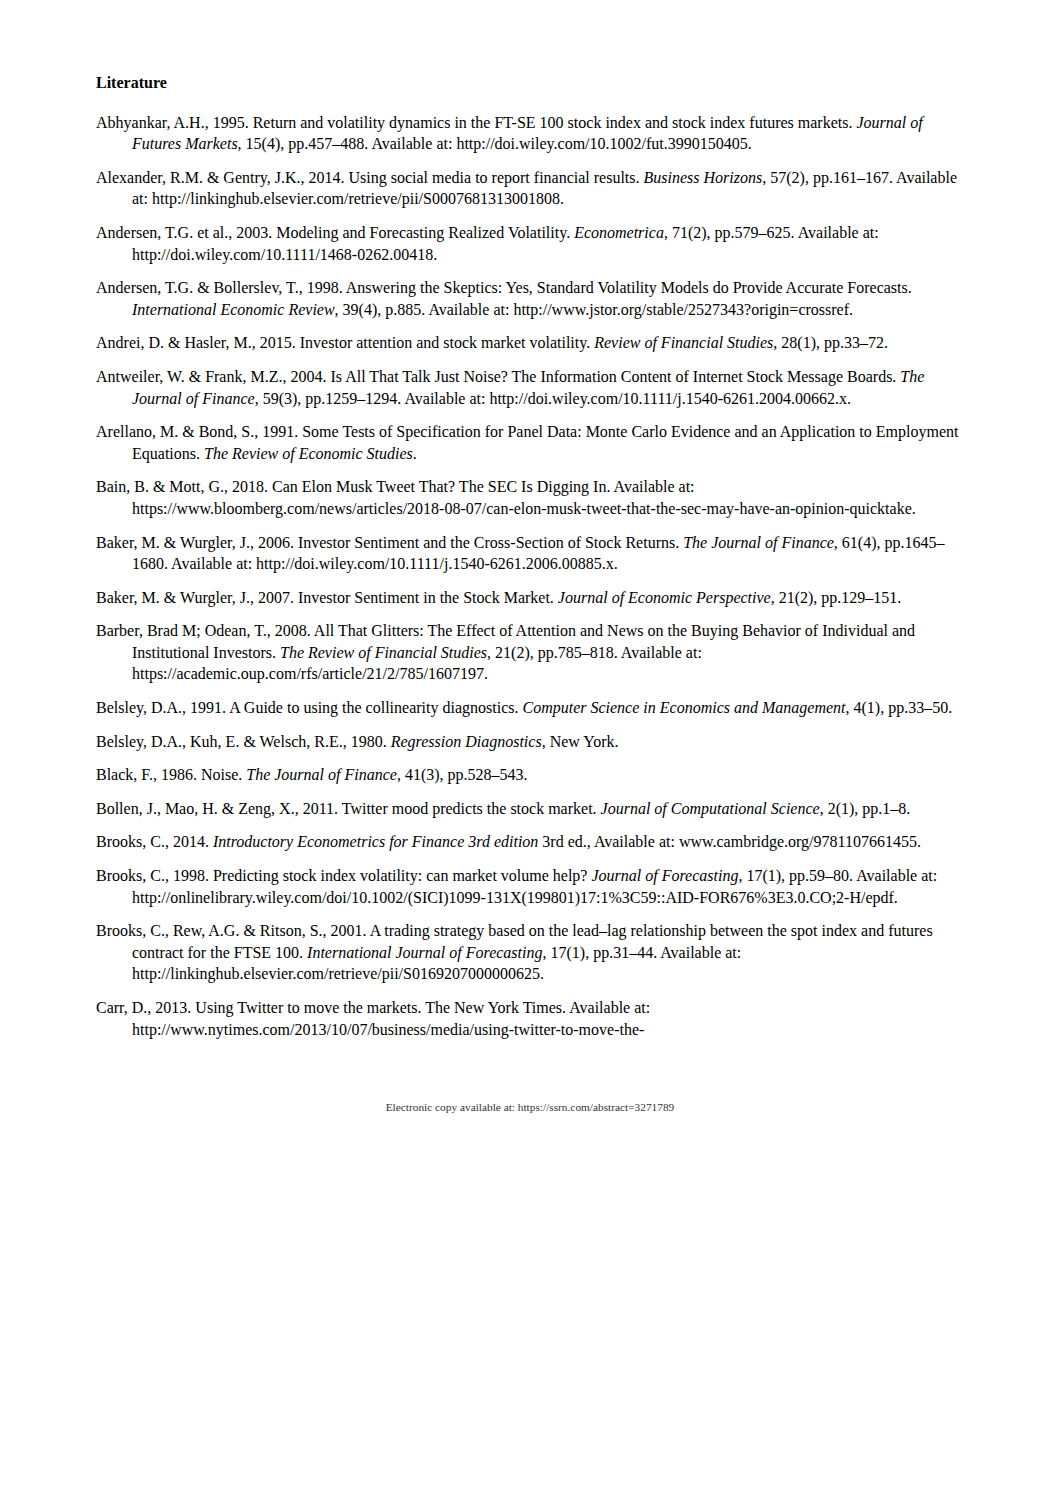Literature
Abhyankar, A.H., 1995. Return and volatility dynamics in the FT-SE 100 stock index and stock index futures markets. Journal of Futures Markets, 15(4), pp.457–488. Available at: http://doi.wiley.com/10.1002/fut.3990150405.
Alexander, R.M. & Gentry, J.K., 2014. Using social media to report financial results. Business Horizons, 57(2), pp.161–167. Available at: http://linkinghub.elsevier.com/retrieve/pii/S0007681313001808.
Andersen, T.G. et al., 2003. Modeling and Forecasting Realized Volatility. Econometrica, 71(2), pp.579–625. Available at: http://doi.wiley.com/10.1111/1468-0262.00418.
Andersen, T.G. & Bollerslev, T., 1998. Answering the Skeptics: Yes, Standard Volatility Models do Provide Accurate Forecasts. International Economic Review, 39(4), p.885. Available at: http://www.jstor.org/stable/2527343?origin=crossref.
Andrei, D. & Hasler, M., 2015. Investor attention and stock market volatility. Review of Financial Studies, 28(1), pp.33–72.
Antweiler, W. & Frank, M.Z., 2004. Is All That Talk Just Noise? The Information Content of Internet Stock Message Boards. The Journal of Finance, 59(3), pp.1259–1294. Available at: http://doi.wiley.com/10.1111/j.1540-6261.2004.00662.x.
Arellano, M. & Bond, S., 1991. Some Tests of Specification for Panel Data: Monte Carlo Evidence and an Application to Employment Equations. The Review of Economic Studies.
Bain, B. & Mott, G., 2018. Can Elon Musk Tweet That? The SEC Is Digging In. Available at: https://www.bloomberg.com/news/articles/2018-08-07/can-elon-musk-tweet-that-the-sec-may-have-an-opinion-quicktake.
Baker, M. & Wurgler, J., 2006. Investor Sentiment and the Cross-Section of Stock Returns. The Journal of Finance, 61(4), pp.1645–1680. Available at: http://doi.wiley.com/10.1111/j.1540-6261.2006.00885.x.
Baker, M. & Wurgler, J., 2007. Investor Sentiment in the Stock Market. Journal of Economic Perspective, 21(2), pp.129–151.
Barber, Brad M; Odean, T., 2008. All That Glitters: The Effect of Attention and News on the Buying Behavior of Individual and Institutional Investors. The Review of Financial Studies, 21(2), pp.785–818. Available at: https://academic.oup.com/rfs/article/21/2/785/1607197.
Belsley, D.A., 1991. A Guide to using the collinearity diagnostics. Computer Science in Economics and Management, 4(1), pp.33–50.
Belsley, D.A., Kuh, E. & Welsch, R.E., 1980. Regression Diagnostics, New York.
Black, F., 1986. Noise. The Journal of Finance, 41(3), pp.528–543.
Bollen, J., Mao, H. & Zeng, X., 2011. Twitter mood predicts the stock market. Journal of Computational Science, 2(1), pp.1–8.
Brooks, C., 2014. Introductory Econometrics for Finance 3rd edition 3rd ed., Available at: www.cambridge.org/9781107661455.
Brooks, C., 1998. Predicting stock index volatility: can market volume help? Journal of Forecasting, 17(1), pp.59–80. Available at: http://onlinelibrary.wiley.com/doi/10.1002/(SICI)1099-131X(199801)17:1%3C59::AID-FOR676%3E3.0.CO;2-H/epdf.
Brooks, C., Rew, A.G. & Ritson, S., 2001. A trading strategy based on the lead–lag relationship between the spot index and futures contract for the FTSE 100. International Journal of Forecasting, 17(1), pp.31–44. Available at: http://linkinghub.elsevier.com/retrieve/pii/S0169207000000625.
Carr, D., 2013. Using Twitter to move the markets. The New York Times. Available at: http://www.nytimes.com/2013/10/07/business/media/using-twitter-to-move-the-
Electronic copy available at: https://ssrn.com/abstract=3271789